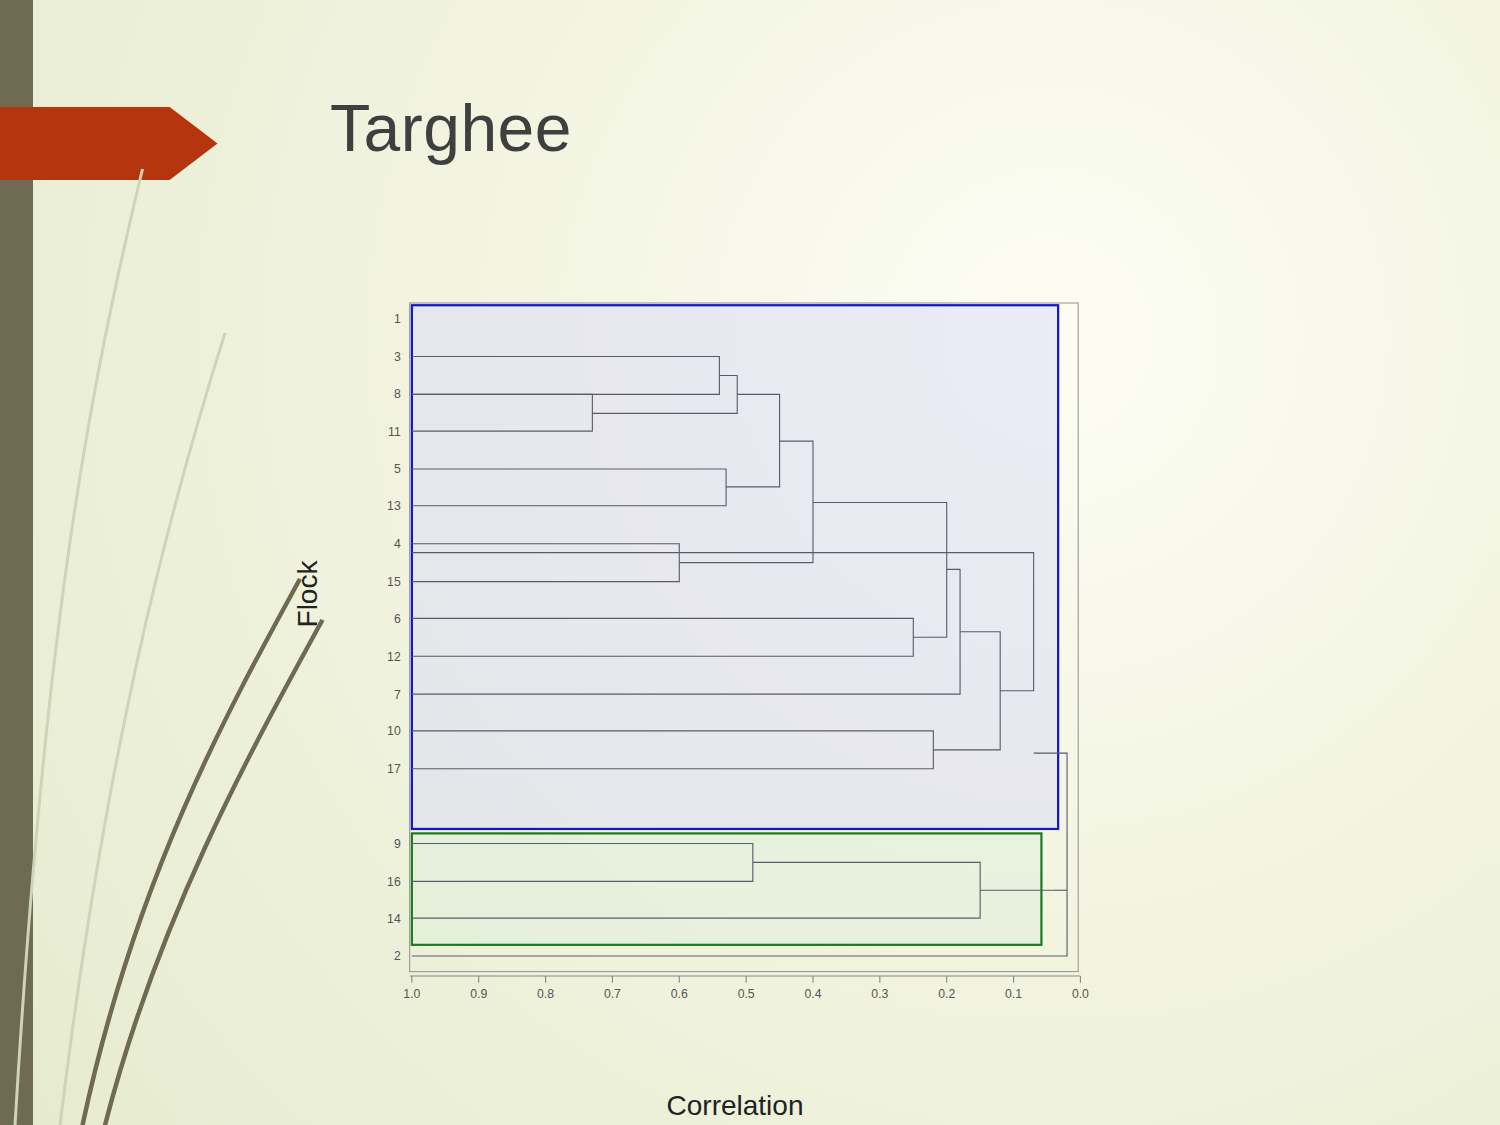Targhee
Flock
Plot geometry: x: correlation 1.0 at x=60, 0.0 at x=660 (600 px span) y: 17 leaves from y=30 to y=570 (step ~33.75) 1 3 8 11 5 13 4 15 6 12 7 10 17 9 16 14 2 1.0 0.9 0.8 0.7 0.6 0.5 0.4 0.3 0.2 0.1 0.0
Correlation